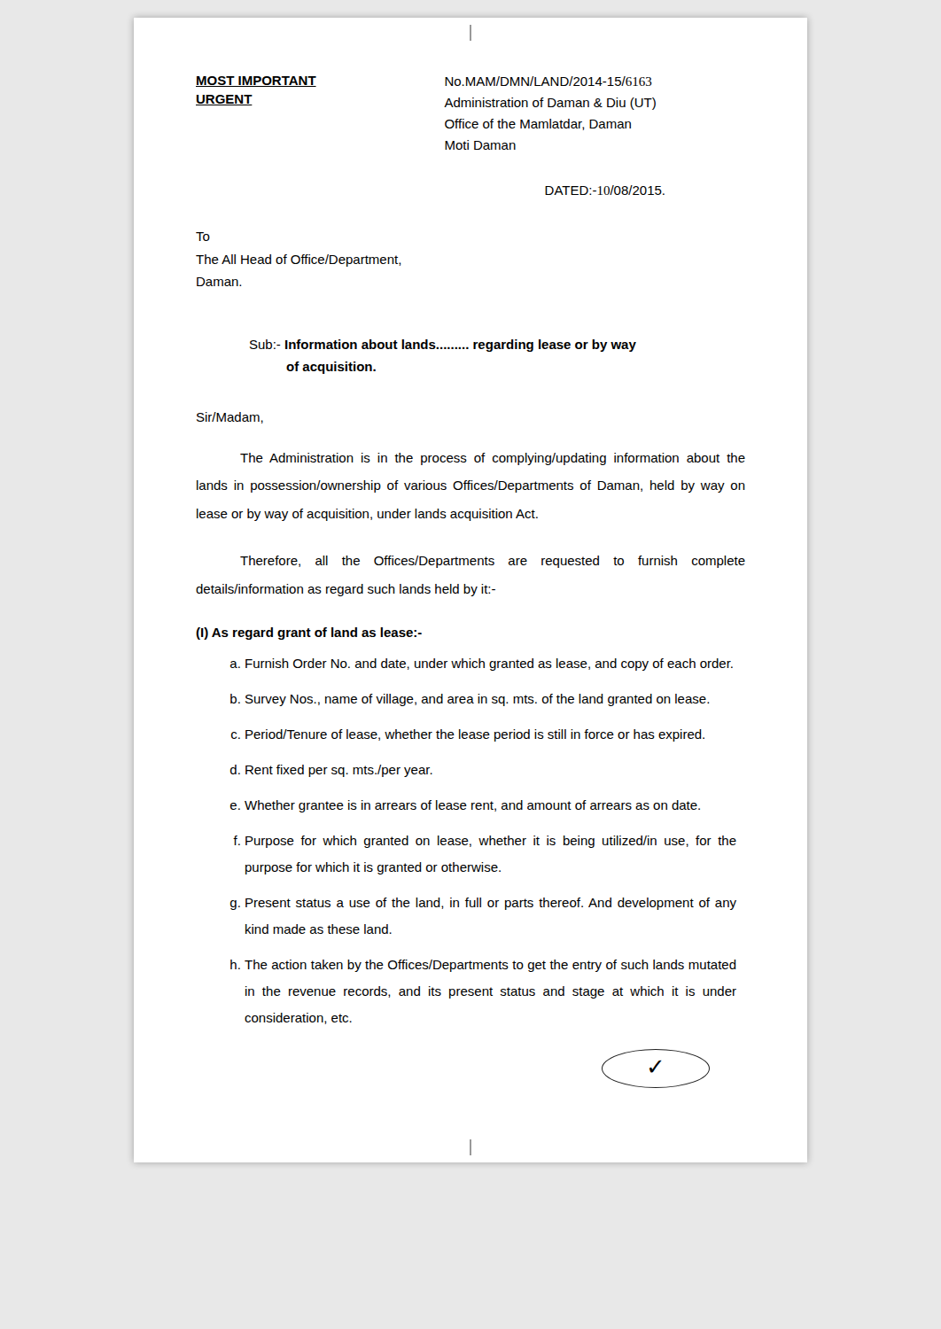MOST IMPORTANT
URGENT
No.MAM/DMN/LAND/2014-15/6163
Administration of Daman & Diu (UT)
Office of the Mamlatdar, Daman
Moti Daman
DATED:-10/08/2015.
To
The All Head of Office/Department,
Daman.
Sub:- Information about lands......... regarding lease or by way of acquisition.
Sir/Madam,
The Administration is in the process of complying/updating information about the lands in possession/ownership of various Offices/Departments of Daman, held by way on lease or by way of acquisition, under lands acquisition Act.
Therefore, all the Offices/Departments are requested to furnish complete details/information as regard such lands held by it:-
(I) As regard grant of land as lease:-
Furnish Order No. and date, under which granted as lease, and copy of each order.
Survey Nos., name of village, and area in sq. mts. of the land granted on lease.
Period/Tenure of lease, whether the lease period is still in force or has expired.
Rent fixed per sq. mts./per year.
Whether grantee is in arrears of lease rent, and amount of arrears as on date.
Purpose for which granted on lease, whether it is being utilized/in use, for the purpose for which it is granted or otherwise.
Present status a use of the land, in full or parts thereof. And development of any kind made as these land.
The action taken by the Offices/Departments to get the entry of such lands mutated in the revenue records, and its present status and stage at which it is under consideration, etc.
✓